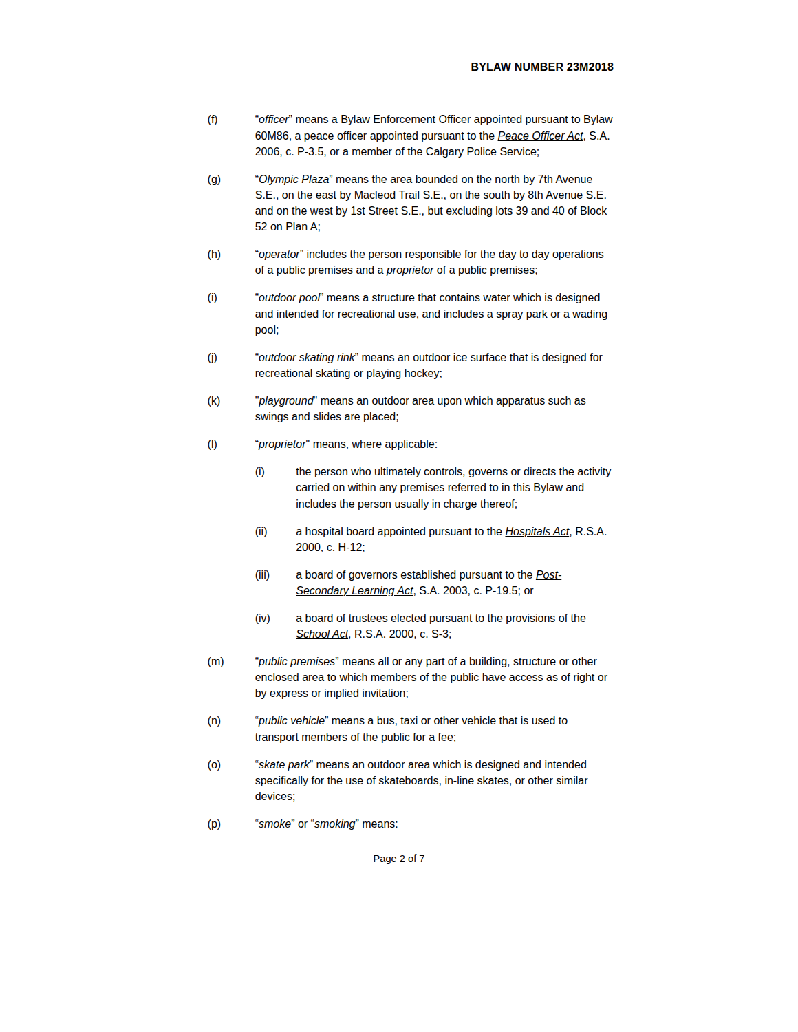BYLAW NUMBER 23M2018
(f)
“officer” means a Bylaw Enforcement Officer appointed pursuant to Bylaw 60M86, a peace officer appointed pursuant to the Peace Officer Act, S.A. 2006, c. P-3.5, or a member of the Calgary Police Service;
(g)
“Olympic Plaza” means the area bounded on the north by 7th Avenue S.E., on the east by Macleod Trail S.E., on the south by 8th Avenue S.E. and on the west by 1st Street S.E., but excluding lots 39 and 40 of Block 52 on Plan A;
(h)
“operator” includes the person responsible for the day to day operations of a public premises and a proprietor of a public premises;
(i)
“outdoor pool” means a structure that contains water which is designed and intended for recreational use, and includes a spray park or a wading pool;
(j)
“outdoor skating rink” means an outdoor ice surface that is designed for recreational skating or playing hockey;
(k)
"playground" means an outdoor area upon which apparatus such as swings and slides are placed;
(l)
“proprietor" means, where applicable:
(i)
the person who ultimately controls, governs or directs the activity carried on within any premises referred to in this Bylaw and includes the person usually in charge thereof;
(ii)
a hospital board appointed pursuant to the Hospitals Act, R.S.A. 2000, c. H-12;
(iii)
a board of governors established pursuant to the Post-Secondary Learning Act, S.A. 2003, c. P-19.5; or
(iv)
a board of trustees elected pursuant to the provisions of the School Act, R.S.A. 2000, c. S-3;
(m)
“public premises” means all or any part of a building, structure or other enclosed area to which members of the public have access as of right or by express or implied invitation;
(n)
“public vehicle” means a bus, taxi or other vehicle that is used to transport members of the public for a fee;
(o)
“skate park” means an outdoor area which is designed and intended specifically for the use of skateboards, in-line skates, or other similar devices;
(p)
“smoke” or “smoking” means:
Page 2 of 7